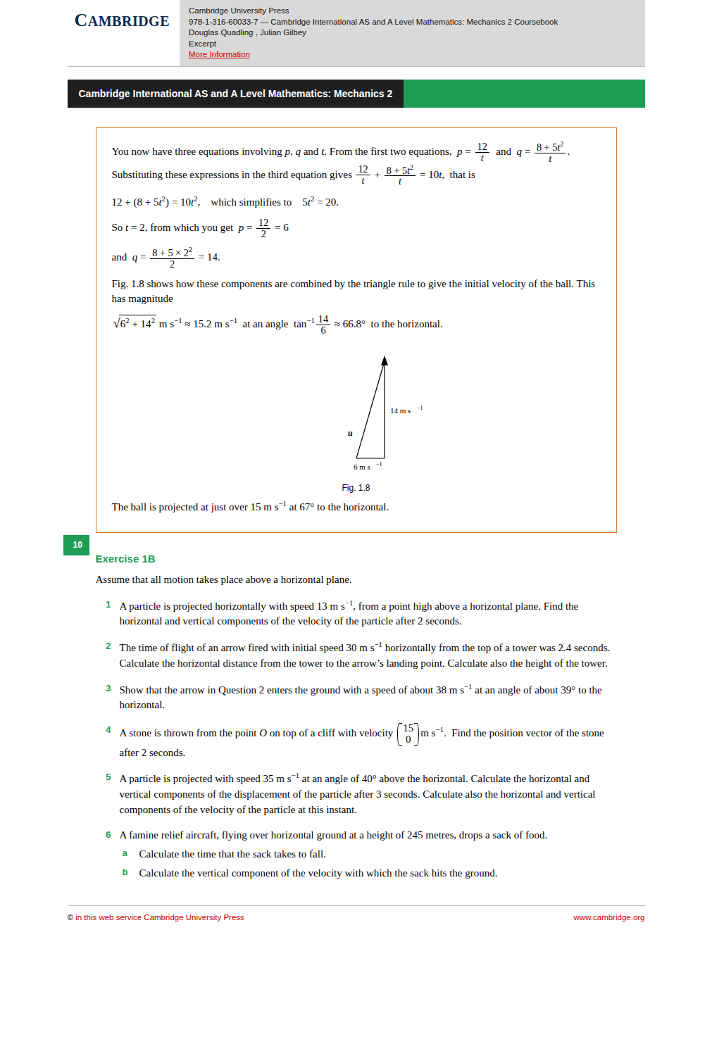CAMBRIDGE
Cambridge University Press
978-1-316-60033-7 — Cambridge International AS and A Level Mathematics: Mechanics 2 Coursebook
Douglas Quadling , Julian Gilbey
Excerpt
More Information
Cambridge International AS and A Level Mathematics: Mechanics 2
10
You now have three equations involving p, q and t. From the first two equations, p = 12 t and q = 8 + 5t2 t. Substituting these expressions in the third equation gives 12 t + 8 + 5t2 t = 10t, that is
12 + (8 + 5t2) = 10t2, which simplifies to 5t2 = 20.
So t = 2, from which you get p = 122 = 6
and q = 8 + 5 × 222 = 14.
Fig. 1.8 shows how these components are combined by the triangle rule to give the initial velocity of the ball. This has magnitude
62 + 142 m s−1 ≈ 15.2 m s−1 at an angle tan−1146 ≈ 66.8° to the horizontal.
u 14 m s −1 6 m s −1
Fig. 1.8
The ball is projected at just over 15 m s−1 at 67° to the horizontal.
Exercise 1B
Assume that all motion takes place above a horizontal plane.
A particle is projected horizontally with speed 13 m s−1, from a point high above a horizontal plane. Find the horizontal and vertical components of the velocity of the particle after 2 seconds.
The time of flight of an arrow fired with initial speed 30 m s−1 horizontally from the top of a tower was 2.4 seconds. Calculate the horizontal distance from the tower to the arrow’s landing point. Calculate also the height of the tower.
Show that the arrow in Question 2 enters the ground with a speed of about 38 m s−1 at an angle of about 39° to the horizontal.
A stone is thrown from the point O on top of a cliff with velocity 150m s−1. Find the position vector of the stone after 2 seconds.
A particle is projected with speed 35 m s−1 at an angle of 40° above the horizontal. Calculate the horizontal and vertical components of the displacement of the particle after 3 seconds. Calculate also the horizontal and vertical components of the velocity of the particle at this instant.
A famine relief aircraft, flying over horizontal ground at a height of 245 metres, drops a sack of food.
Calculate the time that the sack takes to fall.
Calculate the vertical component of the velocity with which the sack hits the ground.
© in this web service Cambridge University Press
www.cambridge.org